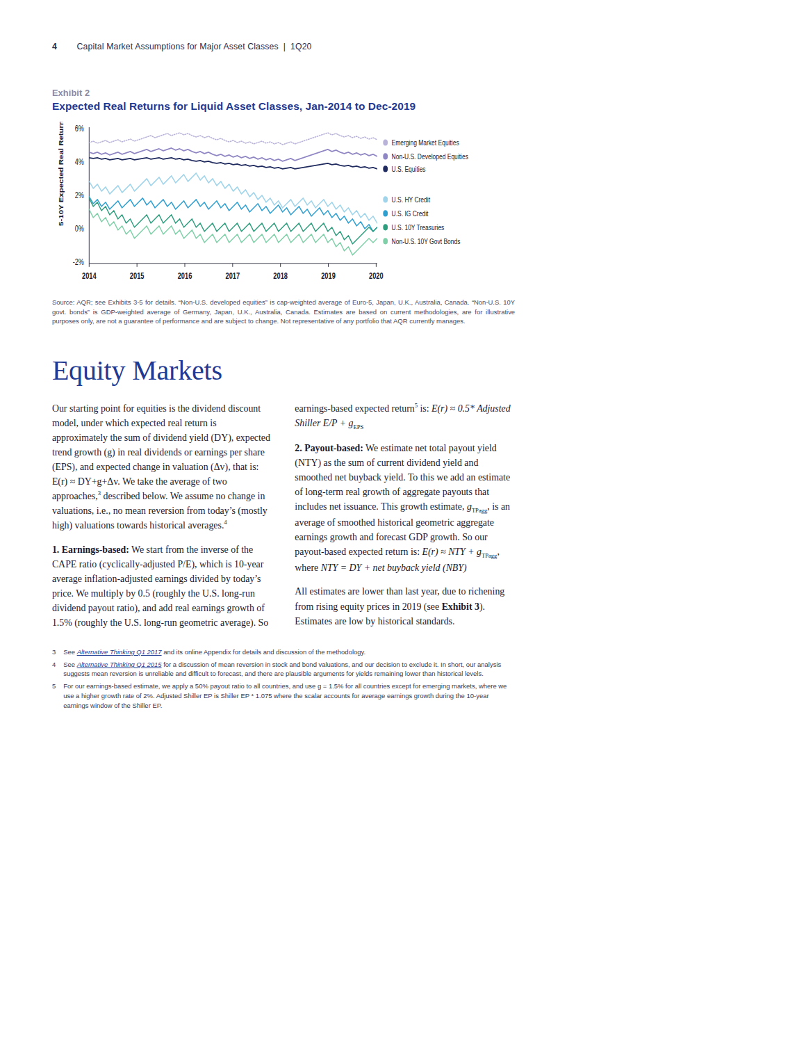4 Capital Market Assumptions for Major Asset Classes | 1Q20
Exhibit 2
Expected Real Returns for Liquid Asset Classes, Jan-2014 to Dec-2019
6% 4% 2% 0% -2% 5-10Y Expected Real Return 2014 2015 2016 2017 2018 2019 2020 Emerging Market Equities Non-U.S. Developed Equities U.S. Equities U.S. HY Credit U.S. IG Credit U.S. 10Y Treasuries Non-U.S. 10Y Govt Bonds
Source: AQR; see Exhibits 3-5 for details. “Non-U.S. developed equities” is cap-weighted average of Euro-5, Japan, U.K., Australia, Canada. “Non-U.S. 10Y govt. bonds” is GDP-weighted average of Germany, Japan, U.K., Australia, Canada. Estimates are based on current methodologies, are for illustrative purposes only, are not a guarantee of performance and are subject to change. Not representative of any portfolio that AQR currently manages.
Equity Markets
Our starting point for equities is the dividend discount model, under which expected real return is approximately the sum of dividend yield (DY), expected trend growth (g) in real dividends or earnings per share (EPS), and expected change in valuation (Δv), that is: E(r) ≈ DY+g+Δv. We take the average of two approaches,3 described below. We assume no change in valuations, i.e., no mean reversion from today’s (mostly high) valuations towards historical averages.4
1. Earnings-based: We start from the inverse of the CAPE ratio (cyclically-adjusted P/E), which is 10-year average inflation-adjusted earnings divided by today’s price. We multiply by 0.5 (roughly the U.S. long-run dividend payout ratio), and add real earnings growth of 1.5% (roughly the U.S. long-run geometric average). So earnings-based expected return5 is: E(r) ≈ 0.5* Adjusted Shiller E/P + gEPS
2. Payout-based: We estimate net total payout yield (NTY) as the sum of current dividend yield and smoothed net buyback yield. To this we add an estimate of long-term real growth of aggregate payouts that includes net issuance. This growth estimate, gTPagg, is an average of smoothed historical geometric aggregate earnings growth and forecast GDP growth. So our payout-based expected return is: E(r) ≈ NTY + gTPagg, where NTY = DY + net buyback yield (NBY)
All estimates are lower than last year, due to richening from rising equity prices in 2019 (see Exhibit 3). Estimates are low by historical standards.
3
See Alternative Thinking Q1 2017 and its online Appendix for details and discussion of the methodology.
4
See Alternative Thinking Q1 2015 for a discussion of mean reversion in stock and bond valuations, and our decision to exclude it. In short, our analysis suggests mean reversion is unreliable and difficult to forecast, and there are plausible arguments for yields remaining lower than historical levels.
5
For our earnings-based estimate, we apply a 50% payout ratio to all countries, and use g = 1.5% for all countries except for emerging markets, where we use a higher growth rate of 2%. Adjusted Shiller EP is Shiller EP * 1.075 where the scalar accounts for average earnings growth during the 10-year earnings window of the Shiller EP.